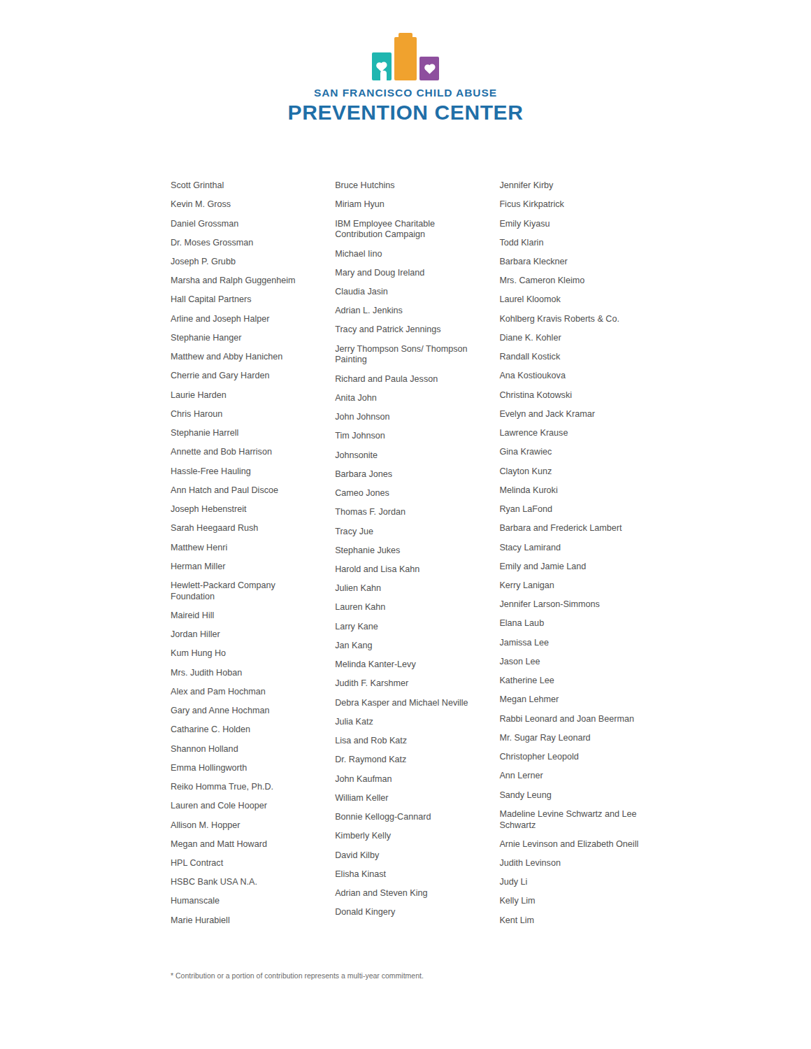San Francisco Child Abuse
Prevention Center
Scott Grinthal
Kevin M. Gross
Daniel Grossman
Dr. Moses Grossman
Joseph P. Grubb
Marsha and Ralph Guggenheim
Hall Capital Partners
Arline and Joseph Halper
Stephanie Hanger
Matthew and Abby Hanichen
Cherrie and Gary Harden
Laurie Harden
Chris Haroun
Stephanie Harrell
Annette and Bob Harrison
Hassle-Free Hauling
Ann Hatch and Paul Discoe
Joseph Hebenstreit
Sarah Heegaard Rush
Matthew Henri
Herman Miller
Hewlett-Packard Company Foundation
Maireid Hill
Jordan Hiller
Kum Hung Ho
Mrs. Judith Hoban
Alex and Pam Hochman
Gary and Anne Hochman
Catharine C. Holden
Shannon Holland
Emma Hollingworth
Reiko Homma True, Ph.D.
Lauren and Cole Hooper
Allison M. Hopper
Megan and Matt Howard
HPL Contract
HSBC Bank USA N.A.
Humanscale
Marie Hurabiell
Bruce Hutchins
Miriam Hyun
IBM Employee Charitable Contribution Campaign
Michael Iino
Mary and Doug Ireland
Claudia Jasin
Adrian L. Jenkins
Tracy and Patrick Jennings
Jerry Thompson Sons/ Thompson Painting
Richard and Paula Jesson
Anita John
John Johnson
Tim Johnson
Johnsonite
Barbara Jones
Cameo Jones
Thomas F. Jordan
Tracy Jue
Stephanie Jukes
Harold and Lisa Kahn
Julien Kahn
Lauren Kahn
Larry Kane
Jan Kang
Melinda Kanter-Levy
Judith F. Karshmer
Debra Kasper and Michael Neville
Julia Katz
Lisa and Rob Katz
Dr. Raymond Katz
John Kaufman
William Keller
Bonnie Kellogg-Cannard
Kimberly Kelly
David Kilby
Elisha Kinast
Adrian and Steven King
Donald Kingery
Jennifer Kirby
Ficus Kirkpatrick
Emily Kiyasu
Todd Klarin
Barbara Kleckner
Mrs. Cameron Kleimo
Laurel Kloomok
Kohlberg Kravis Roberts & Co.
Diane K. Kohler
Randall Kostick
Ana Kostioukova
Christina Kotowski
Evelyn and Jack Kramar
Lawrence Krause
Gina Krawiec
Clayton Kunz
Melinda Kuroki
Ryan LaFond
Barbara and Frederick Lambert
Stacy Lamirand
Emily and Jamie Land
Kerry Lanigan
Jennifer Larson-Simmons
Elana Laub
Jamissa Lee
Jason Lee
Katherine Lee
Megan Lehmer
Rabbi Leonard and Joan Beerman
Mr. Sugar Ray Leonard
Christopher Leopold
Ann Lerner
Sandy Leung
Madeline Levine Schwartz and Lee Schwartz
Arnie Levinson and Elizabeth Oneill
Judith Levinson
Judy Li
Kelly Lim
Kent Lim
* Contribution or a portion of contribution represents a multi-year commitment.